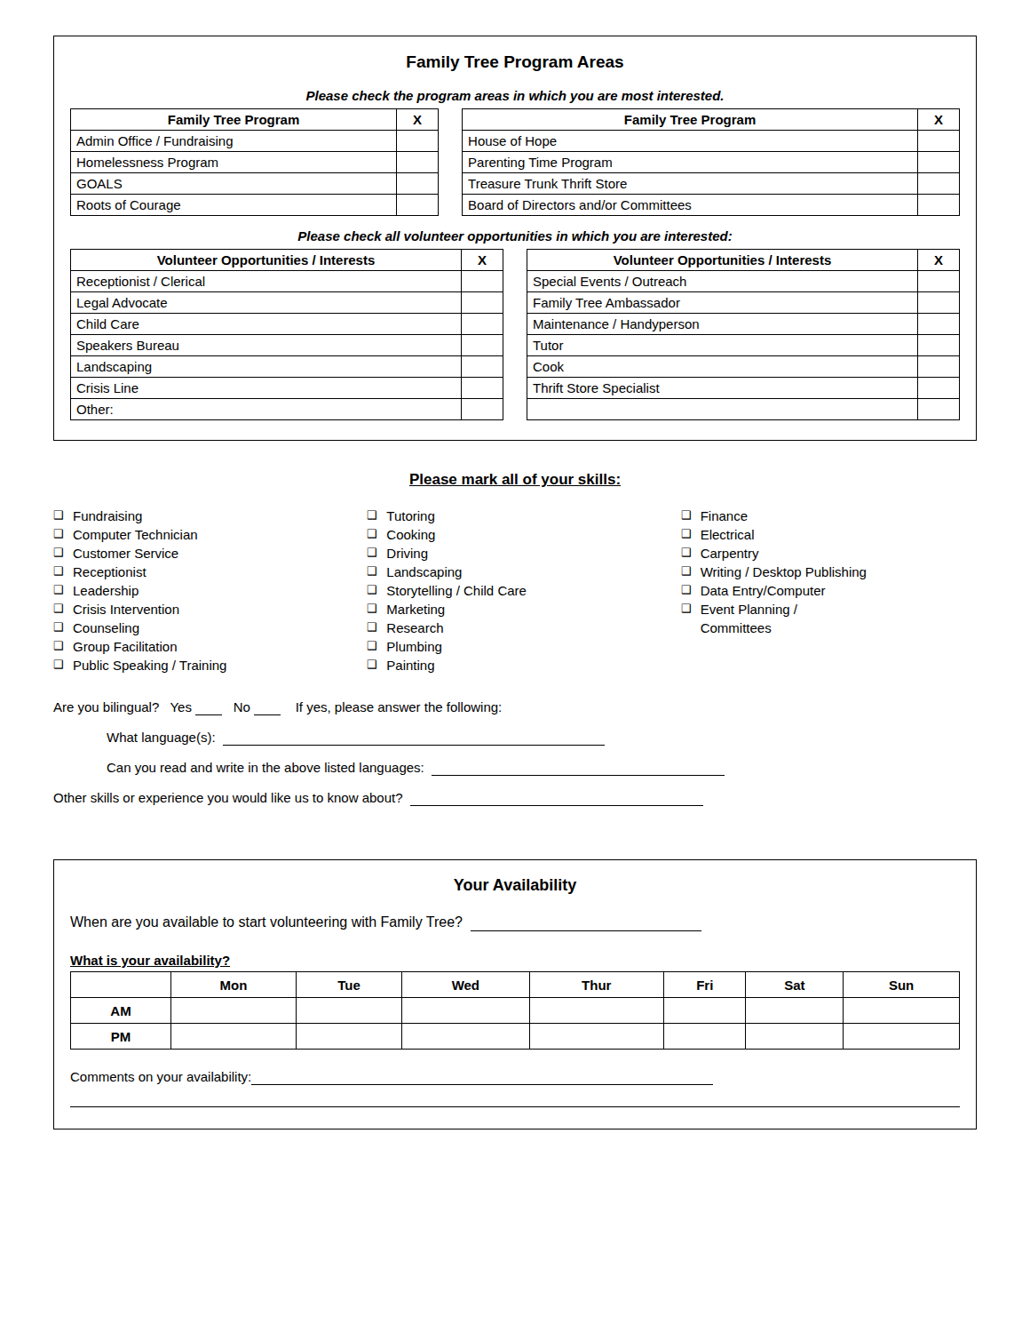Family Tree Program Areas
Please check the program areas in which you are most interested.
| Family Tree Program | X | | Family Tree Program | X |
| --- | --- | --- | --- | --- |
| Admin Office / Fundraising | | | House of Hope | |
| Homelessness Program | | | Parenting Time Program | |
| GOALS | | | Treasure Trunk Thrift Store | |
| Roots of Courage | | | Board of Directors and/or Committees | |
Please check all volunteer opportunities in which you are interested:
| Volunteer Opportunities / Interests | X | | Volunteer Opportunities / Interests | X |
| --- | --- | --- | --- | --- |
| Receptionist / Clerical | | | Special Events / Outreach | |
| Legal Advocate | | | Family Tree Ambassador | |
| Child Care | | | Maintenance / Handyperson | |
| Speakers Bureau | | | Tutor | |
| Landscaping | | | Cook | |
| Crisis Line | | | Thrift Store Specialist | |
| Other: | | | | |
Please mark all of your skills:
Fundraising
Computer Technician
Customer Service
Receptionist
Leadership
Crisis Intervention
Counseling
Group Facilitation
Public Speaking / Training
Tutoring
Cooking
Driving
Landscaping
Storytelling / Child Care
Marketing
Research
Plumbing
Painting
Finance
Electrical
Carpentry
Writing / Desktop Publishing
Data Entry/Computer
Event Planning /
Committees
Are you bilingual? Yes No If yes, please answer the following:
What language(s):
Can you read and write in the above listed languages:
Other skills or experience you would like us to know about?
Your Availability
When are you available to start volunteering with Family Tree?
What is your availability?
| | Mon | Tue | Wed | Thur | Fri | Sat | Sun |
| --- | --- | --- | --- | --- | --- | --- | --- |
| AM | | | | | | | |
| PM | | | | | | | |
Comments on your availability: